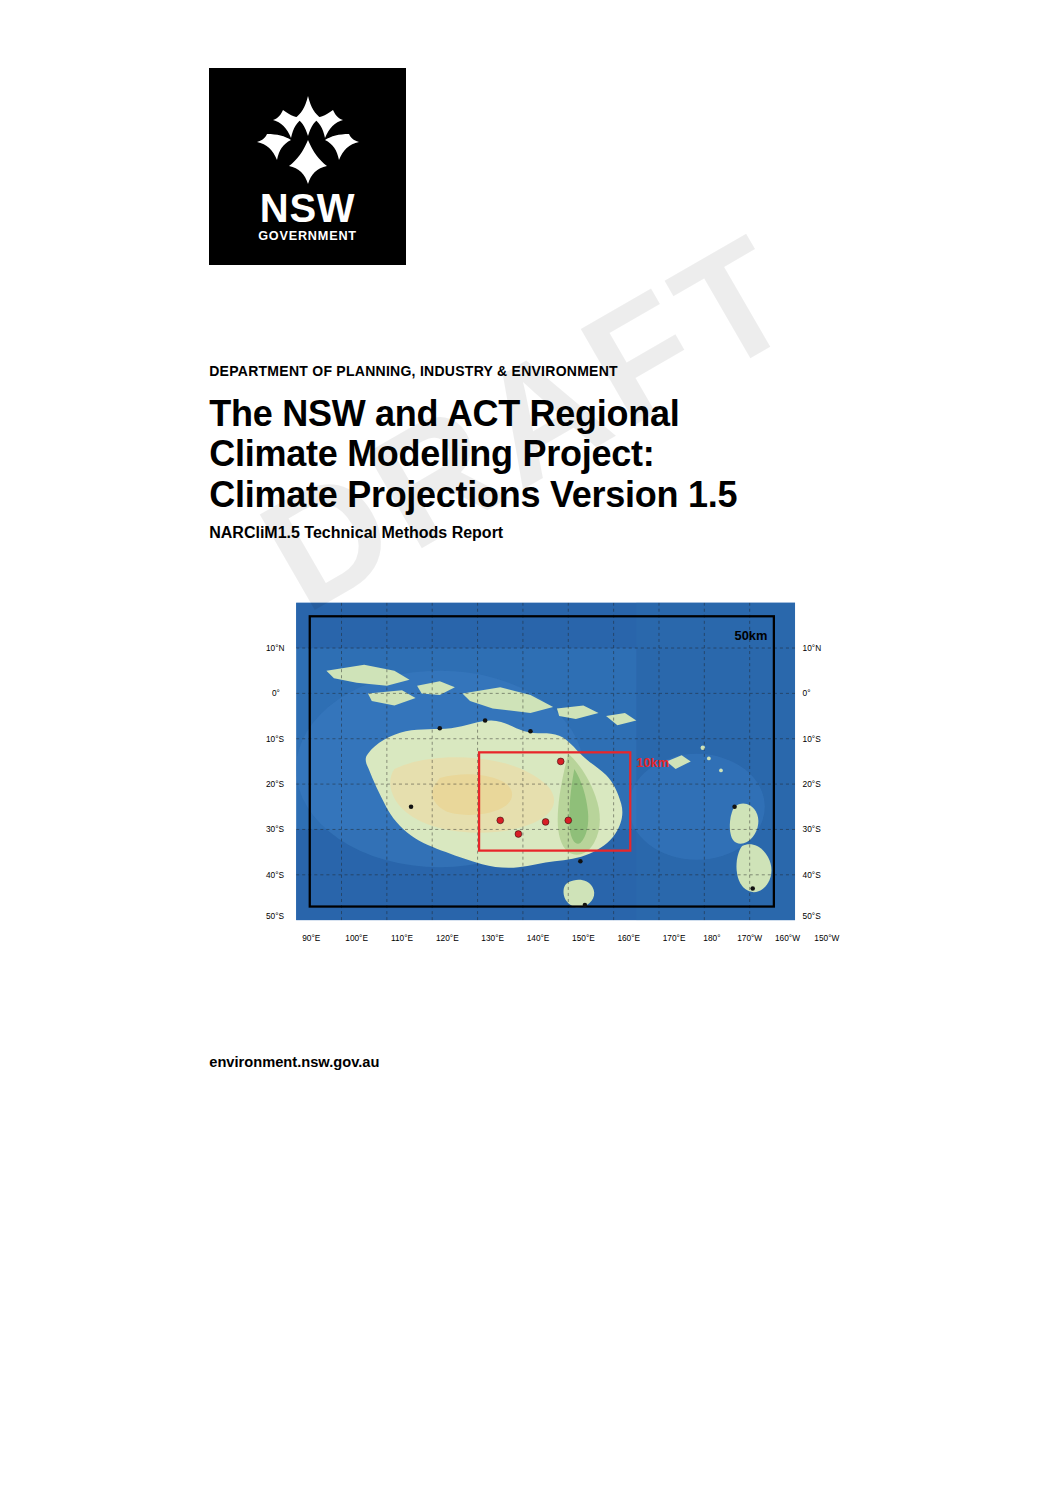NSW
GOVERNMENT
DEPARTMENT OF PLANNING, INDUSTRY & ENVIRONMENT
The NSW and ACT Regional
Climate Modelling Project:
Climate Projections Version 1.5
NARCliM1.5 Technical Methods Report
DRAFT
50km 10km 10°N 0° 10°S 20°S 30°S 40°S 50°S 10°N 0° 10°S 20°S 30°S 40°S 50°S 90°E 100°E 110°E 120°E 130°E 140°E 150°E 160°E 170°E 180° 170°W 160°W 150°W
environment.nsw.gov.au